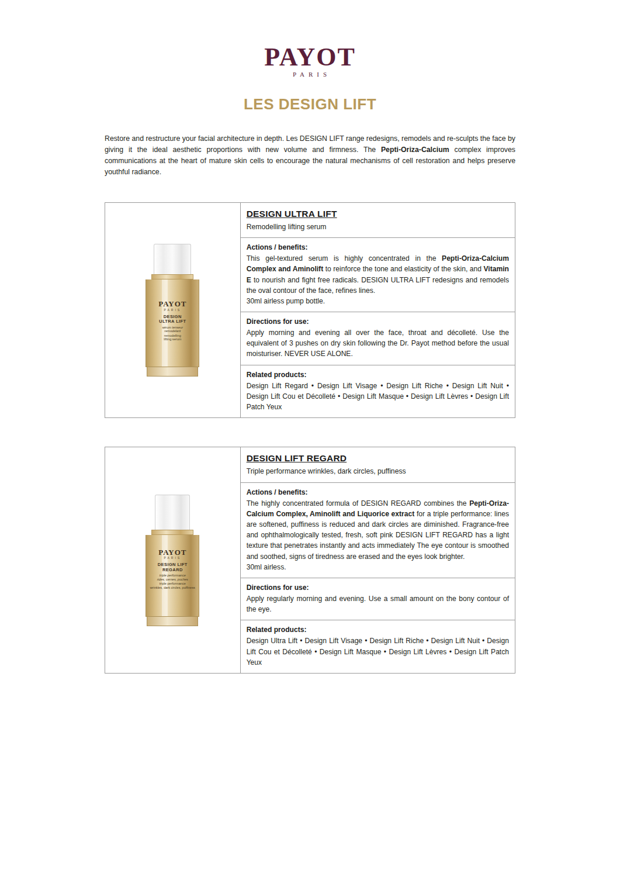PAYOT
PARIS
LES DESIGN LIFT
Restore and restructure your facial architecture in depth. Les DESIGN LIFT range redesigns, remodels and re-sculpts the face by giving it the ideal aesthetic proportions with new volume and firmness. The Pepti-Oriza-Calcium complex improves communications at the heart of mature skin cells to encourage the natural mechanisms of cell restoration and helps preserve youthful radiance.
PAYOT
PARIS
DESIGN
ULTRA LIFT
sérum tenseur
remodelant
remodelling
lifting serum
DESIGN ULTRA LIFT
Remodelling lifting serum
Actions / benefits: This gel-textured serum is highly concentrated in the Pepti-Oriza-Calcium Complex and Aminolift to reinforce the tone and elasticity of the skin, and Vitamin E to nourish and fight free radicals. DESIGN ULTRA LIFT redesigns and remodels the oval contour of the face, refines lines.
30ml airless pump bottle.
Directions for use: Apply morning and evening all over the face, throat and décolleté. Use the equivalent of 3 pushes on dry skin following the Dr. Payot method before the usual moisturiser. NEVER USE ALONE.
Related products: Design Lift Regard • Design Lift Visage • Design Lift Riche • Design Lift Nuit • Design Lift Cou et Décolleté • Design Lift Masque • Design Lift Lèvres • Design Lift Patch Yeux
PAYOT
PARIS
DESIGN LIFT
REGARD
triple performance
rides, cernes, poches
triple performance
wrinkles, dark circles, puffiness
DESIGN LIFT REGARD
Triple performance wrinkles, dark circles, puffiness
Actions / benefits: The highly concentrated formula of DESIGN REGARD combines the Pepti-Oriza-Calcium Complex, Aminolift and Liquorice extract for a triple performance: lines are softened, puffiness is reduced and dark circles are diminished. Fragrance-free and ophthalmologically tested, fresh, soft pink DESIGN LIFT REGARD has a light texture that penetrates instantly and acts immediately The eye contour is smoothed and soothed, signs of tiredness are erased and the eyes look brighter.
30ml airless.
Directions for use: Apply regularly morning and evening. Use a small amount on the bony contour of the eye.
Related products: Design Ultra Lift • Design Lift Visage • Design Lift Riche • Design Lift Nuit • Design Lift Cou et Décolleté • Design Lift Masque • Design Lift Lèvres • Design Lift Patch Yeux